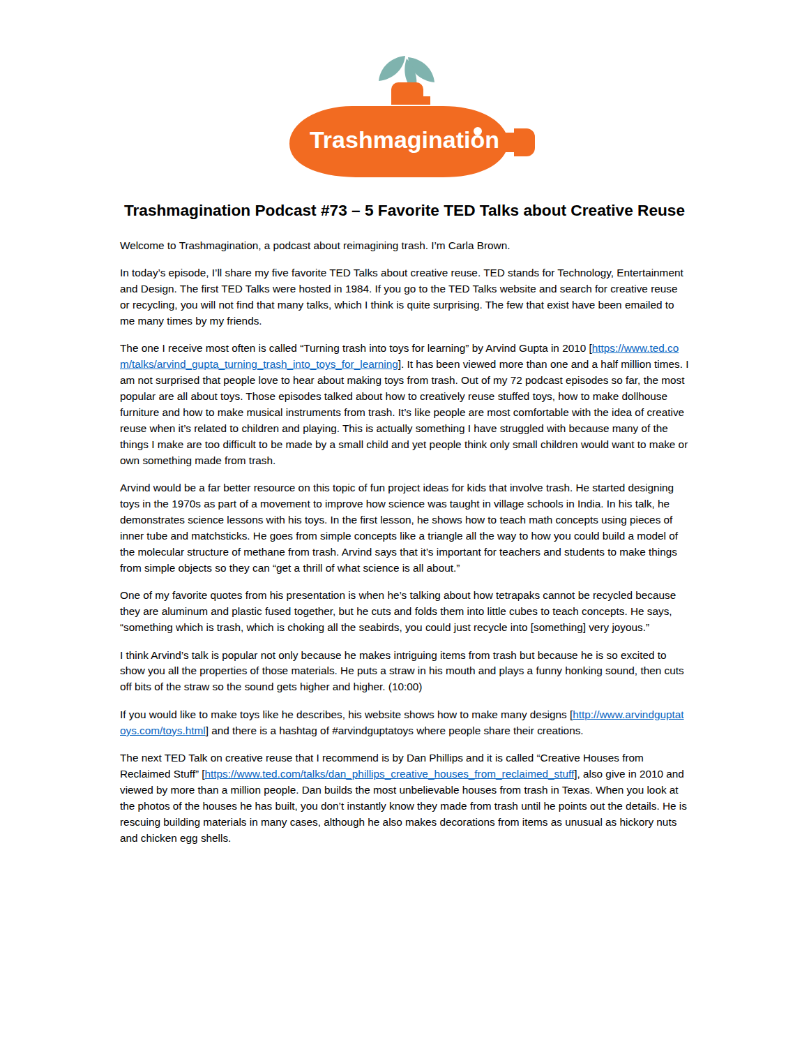Trashmagination
Trashmagination Podcast #73 – 5 Favorite TED Talks about Creative Reuse
Welcome to Trashmagination, a podcast about reimagining trash. I’m Carla Brown.
In today’s episode, I’ll share my five favorite TED Talks about creative reuse. TED stands for Technology, Entertainment and Design. The first TED Talks were hosted in 1984. If you go to the TED Talks website and search for creative reuse or recycling, you will not find that many talks, which I think is quite surprising. The few that exist have been emailed to me many times by my friends.
The one I receive most often is called “Turning trash into toys for learning” by Arvind Gupta in 2010 [https://www.ted.com/talks/arvind_gupta_turning_trash_into_toys_for_learning]. It has been viewed more than one and a half million times. I am not surprised that people love to hear about making toys from trash. Out of my 72 podcast episodes so far, the most popular are all about toys. Those episodes talked about how to creatively reuse stuffed toys, how to make dollhouse furniture and how to make musical instruments from trash. It’s like people are most comfortable with the idea of creative reuse when it’s related to children and playing. This is actually something I have struggled with because many of the things I make are too difficult to be made by a small child and yet people think only small children would want to make or own something made from trash.
Arvind would be a far better resource on this topic of fun project ideas for kids that involve trash. He started designing toys in the 1970s as part of a movement to improve how science was taught in village schools in India. In his talk, he demonstrates science lessons with his toys. In the first lesson, he shows how to teach math concepts using pieces of inner tube and matchsticks. He goes from simple concepts like a triangle all the way to how you could build a model of the molecular structure of methane from trash. Arvind says that it’s important for teachers and students to make things from simple objects so they can “get a thrill of what science is all about.”
One of my favorite quotes from his presentation is when he’s talking about how tetrapaks cannot be recycled because they are aluminum and plastic fused together, but he cuts and folds them into little cubes to teach concepts. He says, “something which is trash, which is choking all the seabirds, you could just recycle into [something] very joyous.”
I think Arvind’s talk is popular not only because he makes intriguing items from trash but because he is so excited to show you all the properties of those materials. He puts a straw in his mouth and plays a funny honking sound, then cuts off bits of the straw so the sound gets higher and higher. (10:00)
If you would like to make toys like he describes, his website shows how to make many designs [http://www.arvindguptatoys.com/toys.html] and there is a hashtag of #arvindguptatoys where people share their creations.
The next TED Talk on creative reuse that I recommend is by Dan Phillips and it is called “Creative Houses from Reclaimed Stuff” [https://www.ted.com/talks/dan_phillips_creative_houses_from_reclaimed_stuff], also give in 2010 and viewed by more than a million people. Dan builds the most unbelievable houses from trash in Texas. When you look at the photos of the houses he has built, you don’t instantly know they made from trash until he points out the details. He is rescuing building materials in many cases, although he also makes decorations from items as unusual as hickory nuts and chicken egg shells.